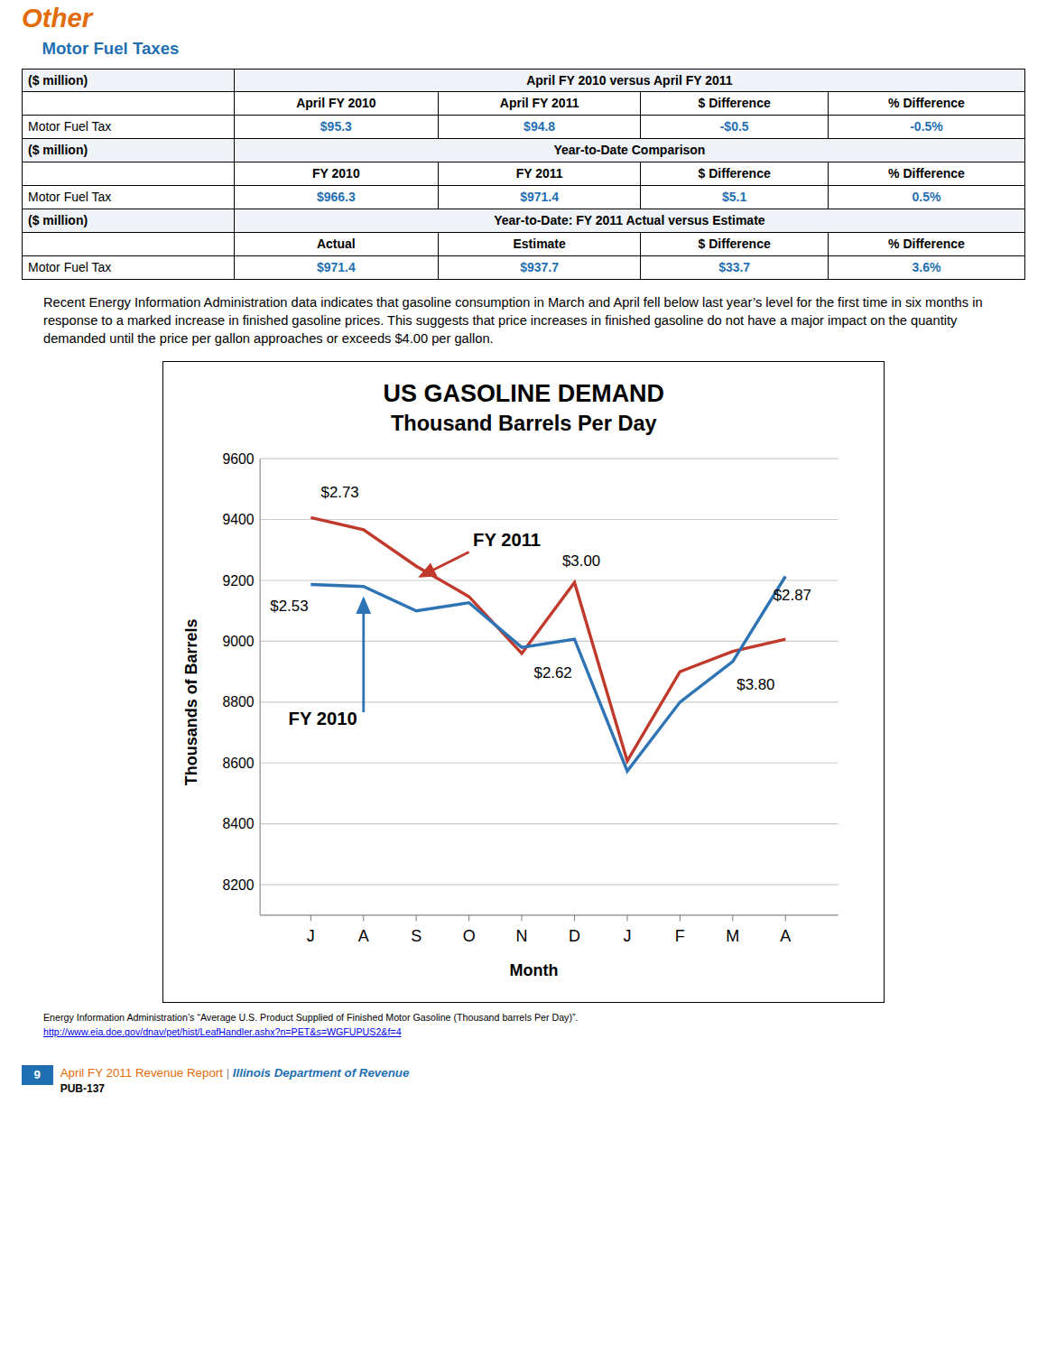Other
Motor Fuel Taxes
| ($ million) | April FY 2010 versus April FY 2011 |
| | April FY 2010 | April FY 2011 | $ Difference | % Difference |
| Motor Fuel Tax | $95.3 | $94.8 | -$0.5 | -0.5% |
| ($ million) | Year-to-Date Comparison |
| | FY 2010 | FY 2011 | $ Difference | % Difference |
| Motor Fuel Tax | $966.3 | $971.4 | $5.1 | 0.5% |
| ($ million) | Year-to-Date: FY 2011 Actual versus Estimate |
| | Actual | Estimate | $ Difference | % Difference |
| Motor Fuel Tax | $971.4 | $937.7 | $33.7 | 3.6% |
Recent Energy Information Administration data indicates that gasoline consumption in March and April fell below last year’s level for the first time in six months in response to a marked increase in finished gasoline prices. This suggests that price increases in finished gasoline do not have a major impact on the quantity demanded until the price per gallon approaches or exceeds $4.00 per gallon.
US GASOLINE DEMAND Thousand Barrels Per Day Thousands of Barrels Month 9600 9400 9200 9000 8800 8600 8400 8200 J A S O N D J F M A $2.73 $2.53 $3.00 $2.62 $2.87 $3.80 FY 2011 FY 2010
Energy Information Administration’s “Average U.S. Product Supplied of Finished Motor Gasoline (Thousand barrels Per Day)”.
http://www.eia.doe.gov/dnav/pet/hist/LeafHandler.ashx?n=PET&s=WGFUPUS2&f=4
9
April FY 2011 Revenue Report | Illinois Department of Revenue
PUB-137